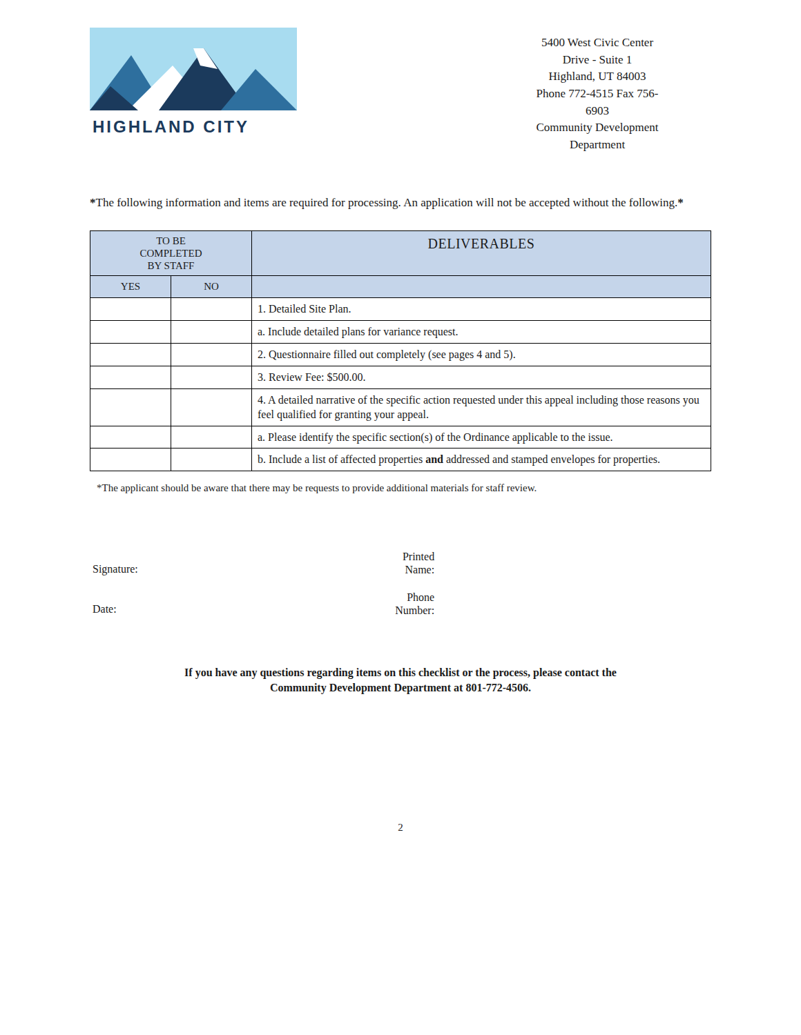HIGHLAND CITY
5400 West Civic Center
Drive - Suite 1
Highland, UT 84003
Phone 772-4515 Fax 756-
6903
Community Development
Department
*The following information and items are required for processing. An application will not be accepted without the following.*
| TO BE COMPLETED BY STAFF | DELIVERABLES |
| --- | --- |
| YES | NO | |
| | | 1. Detailed Site Plan. |
| | | a. Include detailed plans for variance request. |
| | | 2. Questionnaire filled out completely (see pages 4 and 5). |
| | | 3. Review Fee: $500.00. |
| | | 4. A detailed narrative of the specific action requested under this appeal including those reasons you feel qualified for granting your appeal. |
| | | a. Please identify the specific section(s) of the Ordinance applicable to the issue. |
| | | b. Include a list of affected properties and addressed and stamped envelopes for properties. |
*The applicant should be aware that there may be requests to provide additional materials for staff review.
| Signature: | | | Printed Name: | |
| Date: | | | Phone Number: | |
If you have any questions regarding items on this checklist or the process, please contact the Community Development Department at 801-772-4506.
2